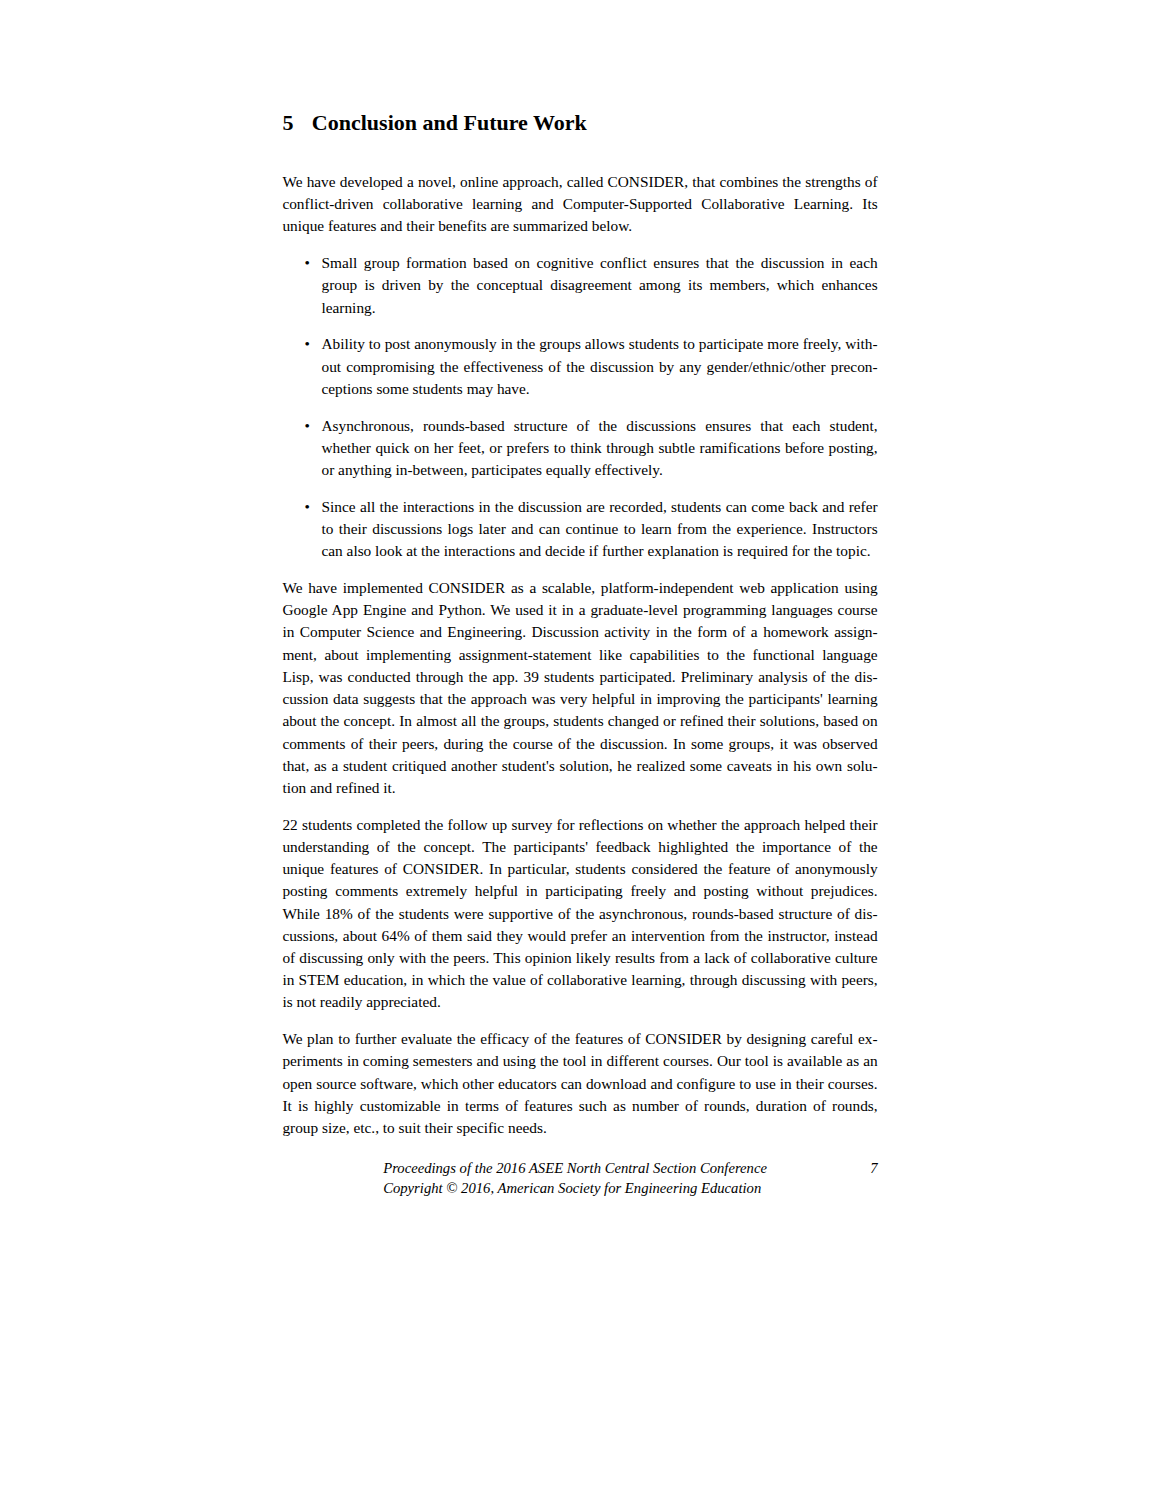5 Conclusion and Future Work
We have developed a novel, online approach, called CONSIDER, that combines the strengths of conflict-driven collaborative learning and Computer-Supported Collaborative Learning. Its unique features and their benefits are summarized below.
Small group formation based on cognitive conflict ensures that the discussion in each group is driven by the conceptual disagreement among its members, which enhances learning.
Ability to post anonymously in the groups allows students to participate more freely, without compromising the effectiveness of the discussion by any gender/ethnic/other preconceptions some students may have.
Asynchronous, rounds-based structure of the discussions ensures that each student, whether quick on her feet, or prefers to think through subtle ramifications before posting, or anything in-between, participates equally effectively.
Since all the interactions in the discussion are recorded, students can come back and refer to their discussions logs later and can continue to learn from the experience. Instructors can also look at the interactions and decide if further explanation is required for the topic.
We have implemented CONSIDER as a scalable, platform-independent web application using Google App Engine and Python. We used it in a graduate-level programming languages course in Computer Science and Engineering. Discussion activity in the form of a homework assignment, about implementing assignment-statement like capabilities to the functional language Lisp, was conducted through the app. 39 students participated. Preliminary analysis of the discussion data suggests that the approach was very helpful in improving the participants' learning about the concept. In almost all the groups, students changed or refined their solutions, based on comments of their peers, during the course of the discussion. In some groups, it was observed that, as a student critiqued another student's solution, he realized some caveats in his own solution and refined it.
22 students completed the follow up survey for reflections on whether the approach helped their understanding of the concept. The participants' feedback highlighted the importance of the unique features of CONSIDER. In particular, students considered the feature of anonymously posting comments extremely helpful in participating freely and posting without prejudices. While 18% of the students were supportive of the asynchronous, rounds-based structure of discussions, about 64% of them said they would prefer an intervention from the instructor, instead of discussing only with the peers. This opinion likely results from a lack of collaborative culture in STEM education, in which the value of collaborative learning, through discussing with peers, is not readily appreciated.
We plan to further evaluate the efficacy of the features of CONSIDER by designing careful experiments in coming semesters and using the tool in different courses. Our tool is available as an open source software, which other educators can download and configure to use in their courses. It is highly customizable in terms of features such as number of rounds, duration of rounds, group size, etc., to suit their specific needs.
Proceedings of the 2016 ASEE North Central Section Conference Copyright © 2016, American Society for Engineering Education 7